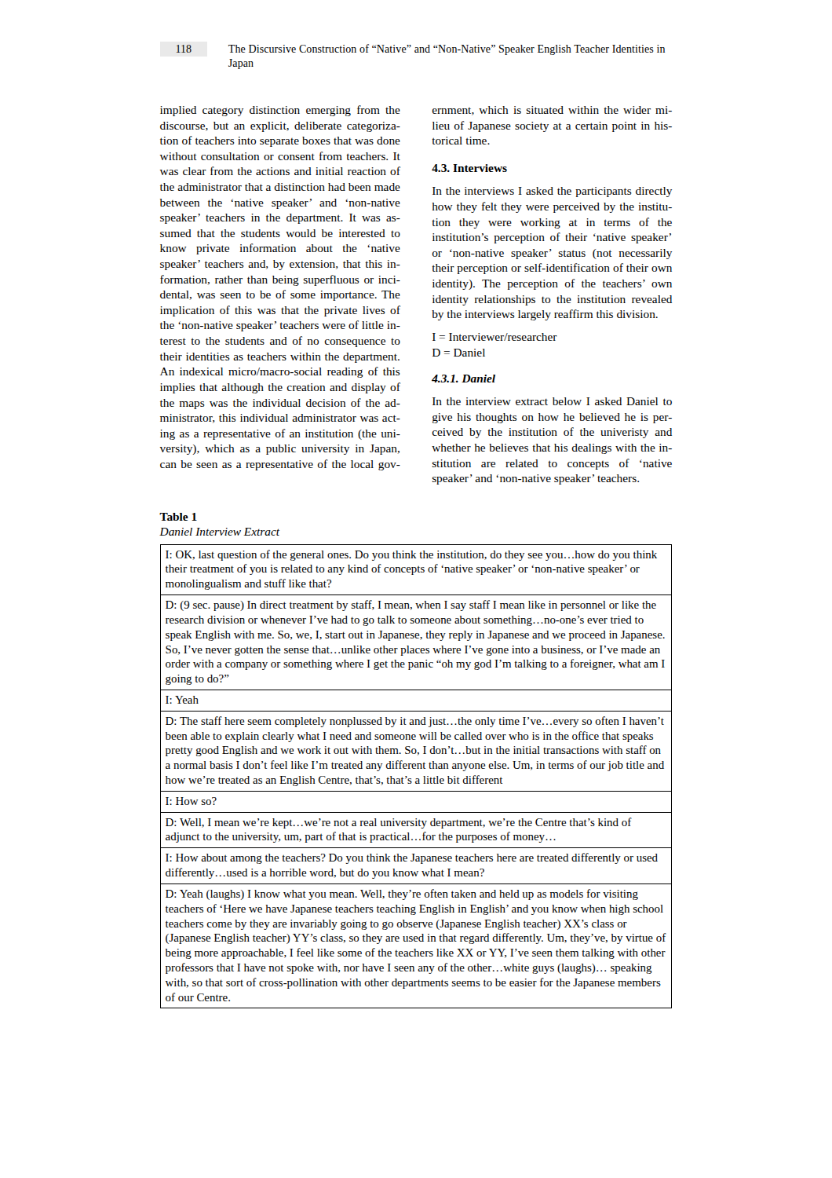118
The Discursive Construction of “Native” and “Non-Native” Speaker English Teacher Identities in Japan
implied category distinction emerging from the discourse, but an explicit, deliberate categorization of teachers into separate boxes that was done without consultation or consent from teachers. It was clear from the actions and initial reaction of the administrator that a distinction had been made between the ‘native speaker’ and ‘non-native speaker’ teachers in the department. It was assumed that the students would be interested to know private information about the ‘native speaker’ teachers and, by extension, that this information, rather than being superfluous or incidental, was seen to be of some importance. The implication of this was that the private lives of the ‘non-native speaker’ teachers were of little interest to the students and of no consequence to their identities as teachers within the department. An indexical micro/macro-social reading of this implies that although the creation and display of the maps was the individual decision of the administrator, this individual administrator was acting as a representative of an institution (the university), which as a public university in Japan, can be seen as a representative of the local government, which is situated within the wider milieu of Japanese society at a certain point in historical time.
4.3. Interviews
In the interviews I asked the participants directly how they felt they were perceived by the institution they were working at in terms of the institution’s perception of their ‘native speaker’ or ‘non-native speaker’ status (not necessarily their perception or self-identification of their own identity). The perception of the teachers’ own identity relationships to the institution revealed by the interviews largely reaffirm this division.
I = Interviewer/researcher D = Daniel
4.3.1. Daniel
In the interview extract below I asked Daniel to give his thoughts on how he believed he is perceived by the institution of the univeristy and whether he believes that his dealings with the institution are related to concepts of ‘native speaker’ and ‘non-native speaker’ teachers.
Table 1 Daniel Interview Extract
| I: OK, last question of the general ones. Do you think the institution, do they see you…how do you think their treatment of you is related to any kind of concepts of ‘native speaker’ or ‘non-native speaker’ or monolingualism and stuff like that? |
| D: (9 sec. pause) In direct treatment by staff, I mean, when I say staff I mean like in personnel or like the research division or whenever I’ve had to go talk to someone about something…no-one’s ever tried to speak English with me. So, we, I, start out in Japanese, they reply in Japanese and we proceed in Japanese. So, I’ve never gotten the sense that…unlike other places where I’ve gone into a business, or I’ve made an order with a company or something where I get the panic “oh my god I’m talking to a foreigner, what am I going to do?” |
| I: Yeah |
| D: The staff here seem completely nonplussed by it and just…the only time I’ve…every so often I haven’t been able to explain clearly what I need and someone will be called over who is in the office that speaks pretty good English and we work it out with them. So, I don’t…but in the initial transactions with staff on a normal basis I don’t feel like I’m treated any different than anyone else. Um, in terms of our job title and how we’re treated as an English Centre, that’s, that’s a little bit different |
| I: How so? |
| D: Well, I mean we’re kept…we’re not a real university department, we’re the Centre that’s kind of adjunct to the university, um, part of that is practical…for the purposes of money… |
| I: How about among the teachers? Do you think the Japanese teachers here are treated differently or used differently…used is a horrible word, but do you know what I mean? |
| D: Yeah (laughs) I know what you mean. Well, they’re often taken and held up as models for visiting teachers of ‘Here we have Japanese teachers teaching English in English’ and you know when high school teachers come by they are invariably going to go observe (Japanese English teacher) XX’s class or (Japanese English teacher) YY’s class, so they are used in that regard differently. Um, they’ve, by virtue of being more approachable, I feel like some of the teachers like XX or YY, I’ve seen them talking with other professors that I have not spoke with, nor have I seen any of the other…white guys (laughs)… speaking with, so that sort of cross-pollination with other departments seems to be easier for the Japanese members of our Centre. |